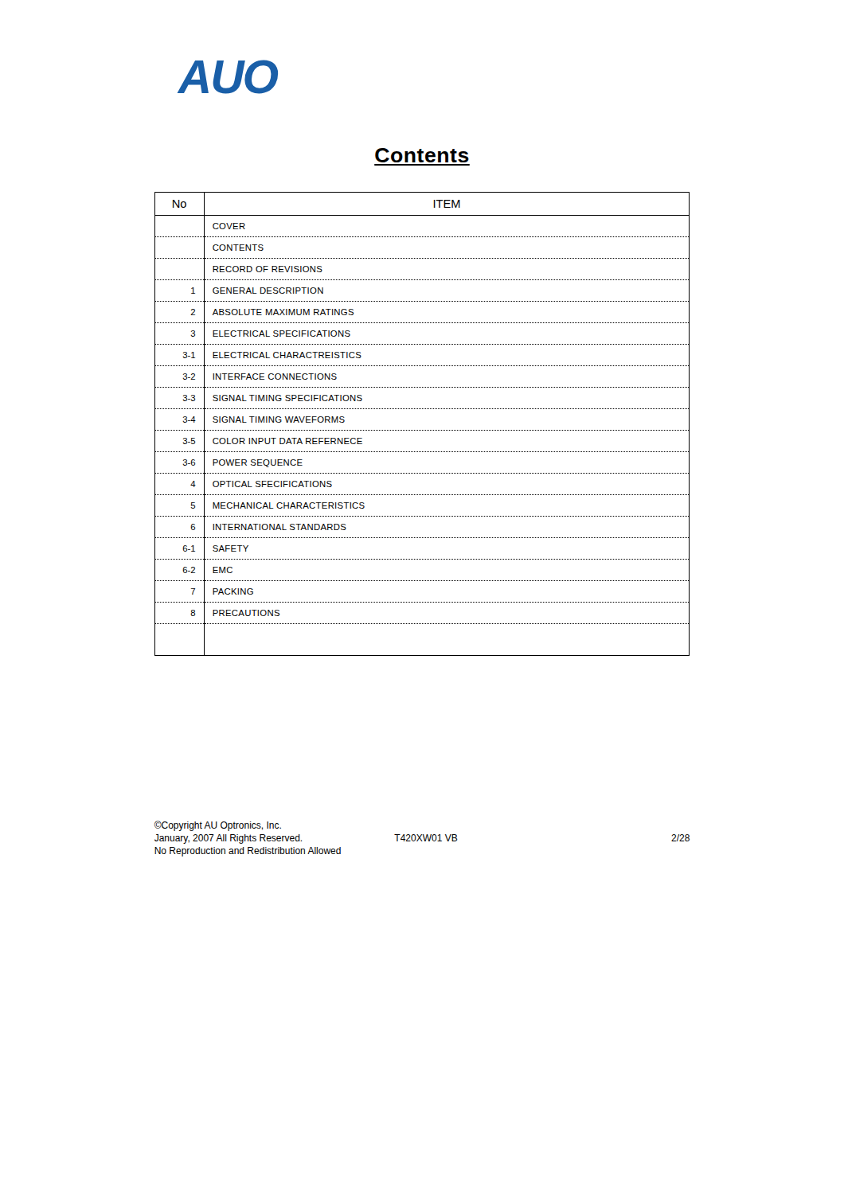AUO
Contents
| No | ITEM |
| --- | --- |
| | COVER |
| | CONTENTS |
| | RECORD OF REVISIONS |
| 1 | GENERAL DESCRIPTION |
| 2 | ABSOLUTE MAXIMUM RATINGS |
| 3 | ELECTRICAL SPECIFICATIONS |
| 3-1 | ELECTRICAL CHARACTREISTICS |
| 3-2 | INTERFACE CONNECTIONS |
| 3-3 | SIGNAL TIMING SPECIFICATIONS |
| 3-4 | SIGNAL TIMING WAVEFORMS |
| 3-5 | COLOR INPUT DATA REFERNECE |
| 3-6 | POWER SEQUENCE |
| 4 | OPTICAL SFECIFICATIONS |
| 5 | MECHANICAL CHARACTERISTICS |
| 6 | INTERNATIONAL STANDARDS |
| 6-1 | SAFETY |
| 6-2 | EMC |
| 7 | PACKING |
| 8 | PRECAUTIONS |
©Copyright AU Optronics, Inc.
January, 2007 All Rights Reserved.
T420XW01 VB
2/28
No Reproduction and Redistribution Allowed